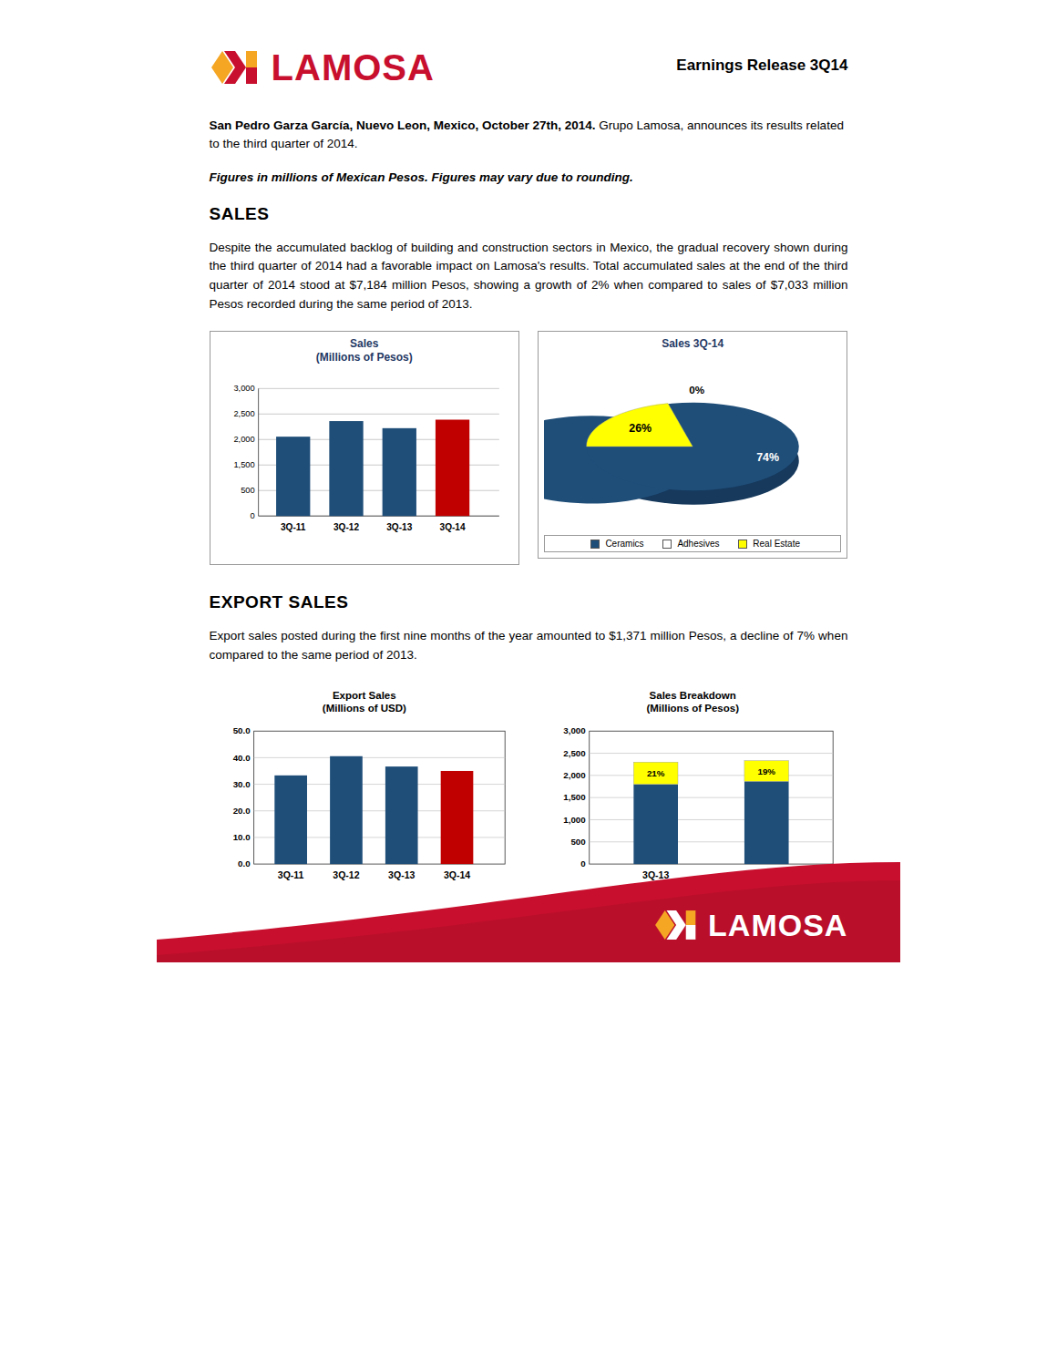LAMOSA
Earnings Release 3Q14
San Pedro Garza García, Nuevo Leon, Mexico, October 27th, 2014. Grupo Lamosa, announces its results related to the third quarter of 2014.
Figures in millions of Mexican Pesos. Figures may vary due to rounding.
SALES
Despite the accumulated backlog of building and construction sectors in Mexico, the gradual recovery shown during the third quarter of 2014 had a favorable impact on Lamosa's results. Total accumulated sales at the end of the third quarter of 2014 stood at $7,184 million Pesos, showing a growth of 2% when compared to sales of $7,033 million Pesos recorded during the same period of 2013.
Sales
(Millions of Pesos)
3,000 2,500 2,000 1,500 500 0 3Q-11 3Q-12 3Q-13 3Q-14
Sales 3Q-14
74% 26% 0%
Ceramics Adhesives Real Estate
EXPORT SALES
Export sales posted during the first nine months of the year amounted to $1,371 million Pesos, a decline of 7% when compared to the same period of 2013.
Export Sales
(Millions of USD)
50.0 40.0 30.0 20.0 10.0 0.0 3Q-11 3Q-12 3Q-13 3Q-14
Sales Breakdown
(Millions of Pesos)
3,000 2,500 2,000 1,500 1,000 500 0 21% 19% 3Q-13 3Q-14
Domestic Export
LAMOSA